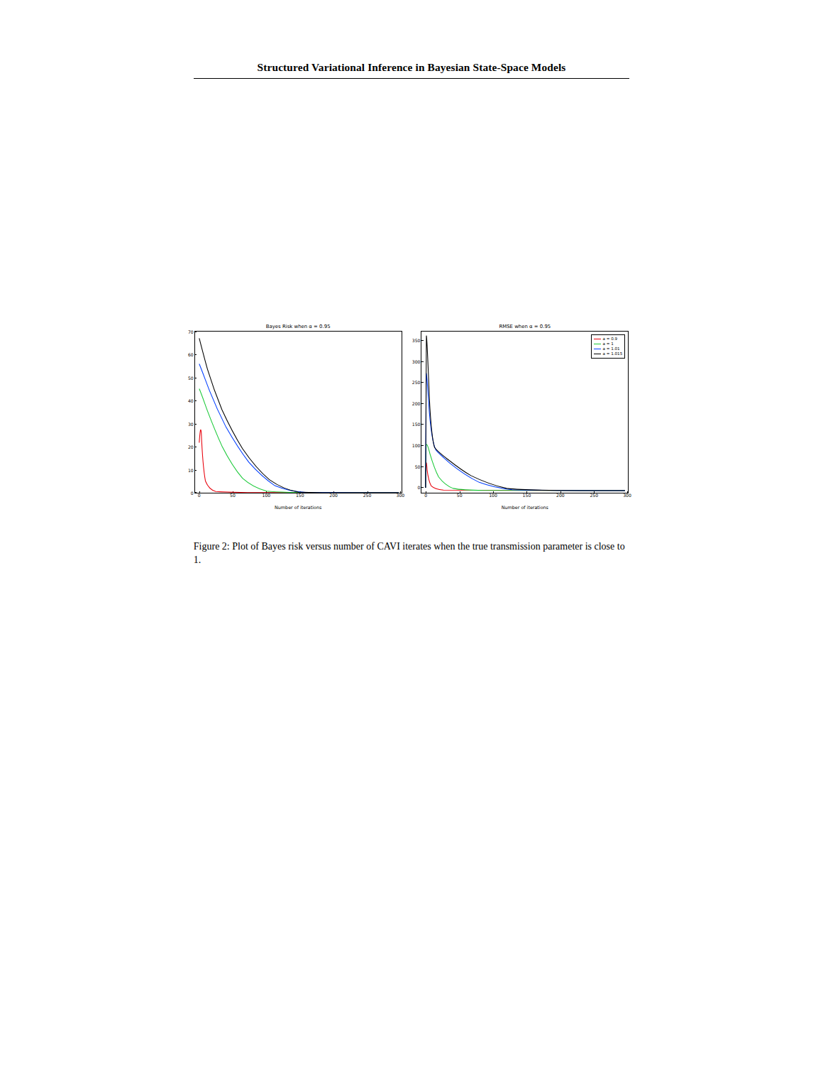Structured Variational Inference in Bayesian State-Space Models
Bayes Risk when α = 0.95
70 60 50 40 30 20 10 0
0 50 100 150 200 250 300
Number of iterations
RMSE when α = 0.95
350 300 250 200 150 100 50 0
a = 0.9
a = 1
a = 1.01
a = 1.015
0 50 100 150 200 250 300
Number of iterations
Figure 2: Plot of Bayes risk versus number of CAVI iterates when the true transmission parameter is close to 1.